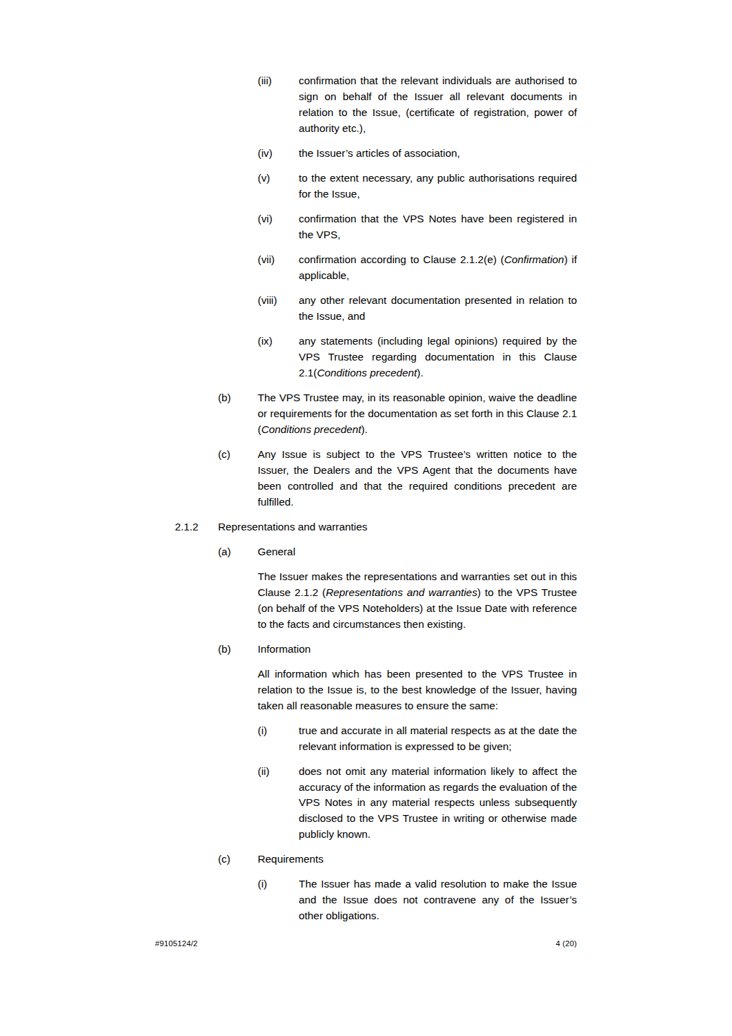(iii)
confirmation that the relevant individuals are authorised to sign on behalf of the Issuer all relevant documents in relation to the Issue, (certificate of registration, power of authority etc.),
(iv)
the Issuer’s articles of association,
(v)
to the extent necessary, any public authorisations required for the Issue,
(vi)
confirmation that the VPS Notes have been registered in the VPS,
(vii)
confirmation according to Clause 2.1.2(e) (Confirmation) if applicable,
(viii)
any other relevant documentation presented in relation to the Issue, and
(ix)
any statements (including legal opinions) required by the VPS Trustee regarding documentation in this Clause 2.1(Conditions precedent).
(b)
The VPS Trustee may, in its reasonable opinion, waive the deadline or requirements for the documentation as set forth in this Clause 2.1 (Conditions precedent).
(c)
Any Issue is subject to the VPS Trustee’s written notice to the Issuer, the Dealers and the VPS Agent that the documents have been controlled and that the required conditions precedent are fulfilled.
2.1.2
Representations and warranties
(a)
General
The Issuer makes the representations and warranties set out in this Clause 2.1.2 (Representations and warranties) to the VPS Trustee (on behalf of the VPS Noteholders) at the Issue Date with reference to the facts and circumstances then existing.
(b)
Information
All information which has been presented to the VPS Trustee in relation to the Issue is, to the best knowledge of the Issuer, having taken all reasonable measures to ensure the same:
(i)
true and accurate in all material respects as at the date the relevant information is expressed to be given;
(ii)
does not omit any material information likely to affect the accuracy of the information as regards the evaluation of the VPS Notes in any material respects unless subsequently disclosed to the VPS Trustee in writing or otherwise made publicly known.
(c)
Requirements
(i)
The Issuer has made a valid resolution to make the Issue and the Issue does not contravene any of the Issuer’s other obligations.
#9105124/2
4 (20)